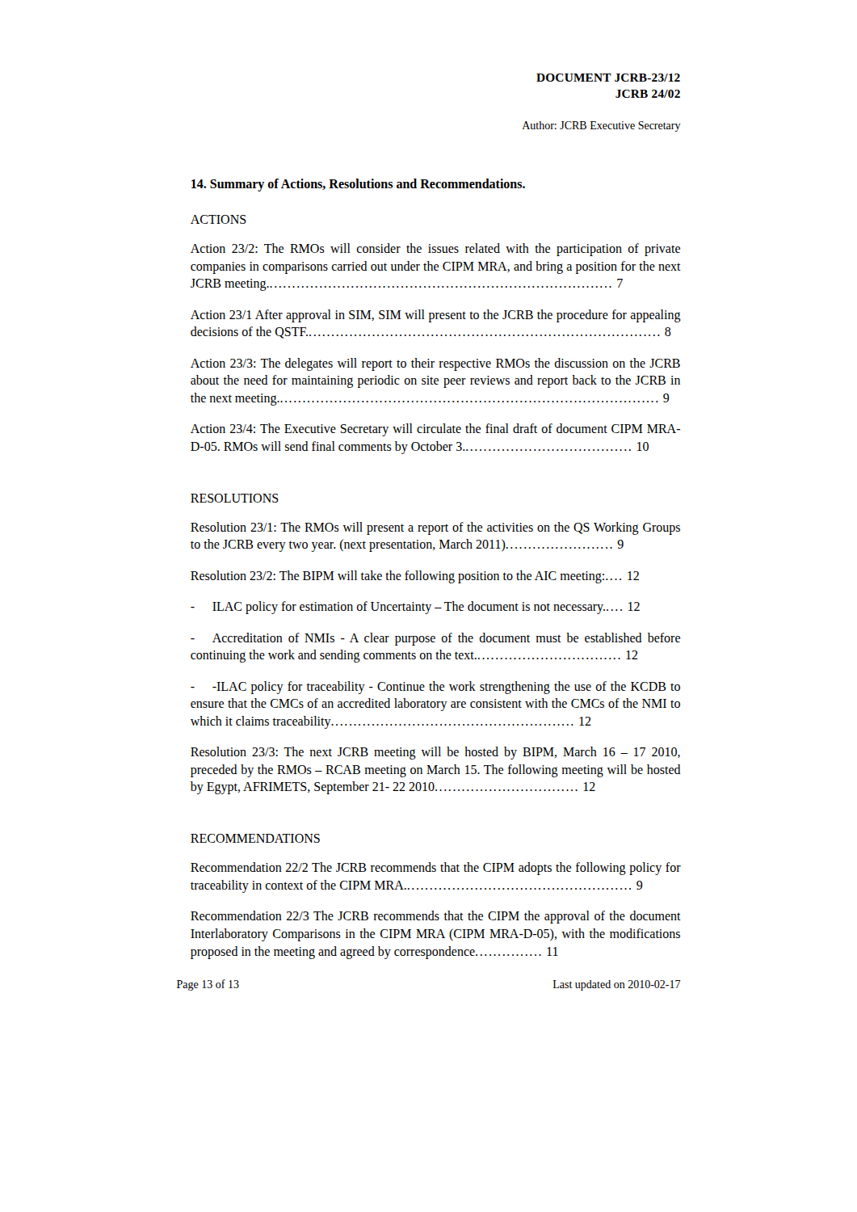DOCUMENT JCRB-23/12
JCRB 24/02
Author: JCRB Executive Secretary
14. Summary of Actions, Resolutions and Recommendations.
ACTIONS
Action 23/2: The RMOs will consider the issues related with the participation of private companies in comparisons carried out under the CIPM MRA, and bring a position for the next JCRB meeting............................................................................. 7
Action 23/1 After approval in SIM, SIM will present to the JCRB the procedure for appealing decisions of the QSTF............................................................................... 8
Action 23/3: The delegates will report to their respective RMOs the discussion on the JCRB about the need for maintaining periodic on site peer reviews and report back to the JCRB in the next meeting..................................................................................... 9
Action 23/4: The Executive Secretary will circulate the final draft of document CIPM MRA-D-05. RMOs will send final comments by October 3...................................... 10
RESOLUTIONS
Resolution 23/1: The RMOs will present a report of the activities on the QS Working Groups to the JCRB every two year. (next presentation, March 2011)........................ 9
Resolution 23/2: The BIPM will take the following position to the AIC meeting:.... 12
-ILAC policy for estimation of Uncertainty – The document is not necessary..... 12
-Accreditation of NMIs - A clear purpose of the document must be established before continuing the work and sending comments on the text................................. 12
--ILAC policy for traceability - Continue the work strengthening the use of the KCDB to ensure that the CMCs of an accredited laboratory are consistent with the CMCs of the NMI to which it claims traceability...................................................... 12
Resolution 23/3: The next JCRB meeting will be hosted by BIPM, March 16 – 17 2010, preceded by the RMOs – RCAB meeting on March 15. The following meeting will be hosted by Egypt, AFRIMETS, September 21- 22 2010................................ 12
RECOMMENDATIONS
Recommendation 22/2 The JCRB recommends that the CIPM adopts the following policy for traceability in context of the CIPM MRA................................................... 9
Recommendation 22/3 The JCRB recommends that the CIPM the approval of the document Interlaboratory Comparisons in the CIPM MRA (CIPM MRA-D-05), with the modifications proposed in the meeting and agreed by correspondence............... 11
Page 13 of 13 Last updated on 2010-02-17